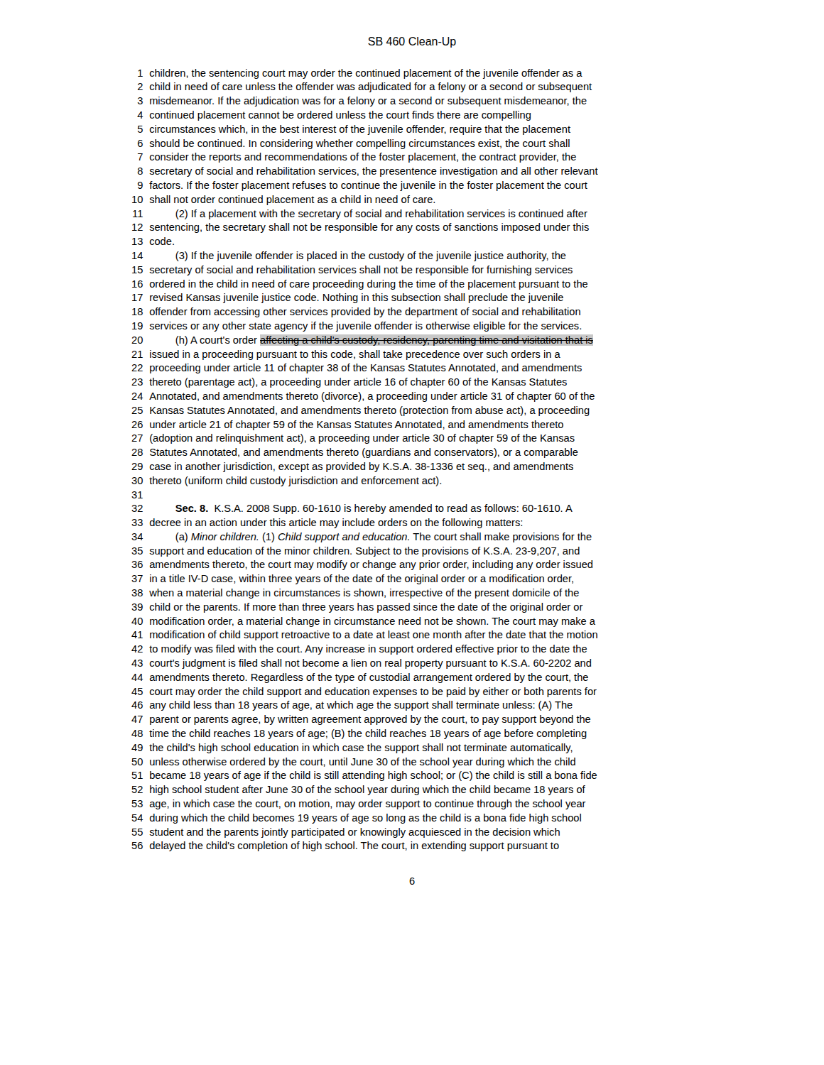SB 460 Clean-Up
children, the sentencing court may order the continued placement of the juvenile offender as a
child in need of care unless the offender was adjudicated for a felony or a second or subsequent
misdemeanor. If the adjudication was for a felony or a second or subsequent misdemeanor, the
continued placement cannot be ordered unless the court finds there are compelling
circumstances which, in the best interest of the juvenile offender, require that the placement
should be continued. In considering whether compelling circumstances exist, the court shall
consider the reports and recommendations of the foster placement, the contract provider, the
secretary of social and rehabilitation services, the presentence investigation and all other relevant
factors. If the foster placement refuses to continue the juvenile in the foster placement the court
shall not order continued placement as a child in need of care.
(2) If a placement with the secretary of social and rehabilitation services is continued after
sentencing, the secretary shall not be responsible for any costs of sanctions imposed under this
code.
(3) If the juvenile offender is placed in the custody of the juvenile justice authority, the
secretary of social and rehabilitation services shall not be responsible for furnishing services
ordered in the child in need of care proceeding during the time of the placement pursuant to the
revised Kansas juvenile justice code. Nothing in this subsection shall preclude the juvenile
offender from accessing other services provided by the department of social and rehabilitation
services or any other state agency if the juvenile offender is otherwise eligible for the services.
(h) A court's order affecting a child's custody, residency, parenting time and visitation that is
issued in a proceeding pursuant to this code, shall take precedence over such orders in a
proceeding under article 11 of chapter 38 of the Kansas Statutes Annotated, and amendments
thereto (parentage act), a proceeding under article 16 of chapter 60 of the Kansas Statutes
Annotated, and amendments thereto (divorce), a proceeding under article 31 of chapter 60 of the
Kansas Statutes Annotated, and amendments thereto (protection from abuse act), a proceeding
under article 21 of chapter 59 of the Kansas Statutes Annotated, and amendments thereto
(adoption and relinquishment act), a proceeding under article 30 of chapter 59 of the Kansas
Statutes Annotated, and amendments thereto (guardians and conservators), or a comparable
case in another jurisdiction, except as provided by K.S.A. 38-1336 et seq., and amendments
thereto (uniform child custody jurisdiction and enforcement act).
Sec. 8. K.S.A. 2008 Supp. 60-1610 is hereby amended to read as follows: 60-1610. A
decree in an action under this article may include orders on the following matters:
(a) Minor children. (1) Child support and education. The court shall make provisions for the
support and education of the minor children. Subject to the provisions of K.S.A. 23-9,207, and
amendments thereto, the court may modify or change any prior order, including any order issued
in a title IV-D case, within three years of the date of the original order or a modification order,
when a material change in circumstances is shown, irrespective of the present domicile of the
child or the parents. If more than three years has passed since the date of the original order or
modification order, a material change in circumstance need not be shown. The court may make a
modification of child support retroactive to a date at least one month after the date that the motion
to modify was filed with the court. Any increase in support ordered effective prior to the date the
court's judgment is filed shall not become a lien on real property pursuant to K.S.A. 60-2202 and
amendments thereto. Regardless of the type of custodial arrangement ordered by the court, the
court may order the child support and education expenses to be paid by either or both parents for
any child less than 18 years of age, at which age the support shall terminate unless: (A) The
parent or parents agree, by written agreement approved by the court, to pay support beyond the
time the child reaches 18 years of age; (B) the child reaches 18 years of age before completing
the child's high school education in which case the support shall not terminate automatically,
unless otherwise ordered by the court, until June 30 of the school year during which the child
became 18 years of age if the child is still attending high school; or (C) the child is still a bona fide
high school student after June 30 of the school year during which the child became 18 years of
age, in which case the court, on motion, may order support to continue through the school year
during which the child becomes 19 years of age so long as the child is a bona fide high school
student and the parents jointly participated or knowingly acquiesced in the decision which
delayed the child's completion of high school. The court, in extending support pursuant to
6